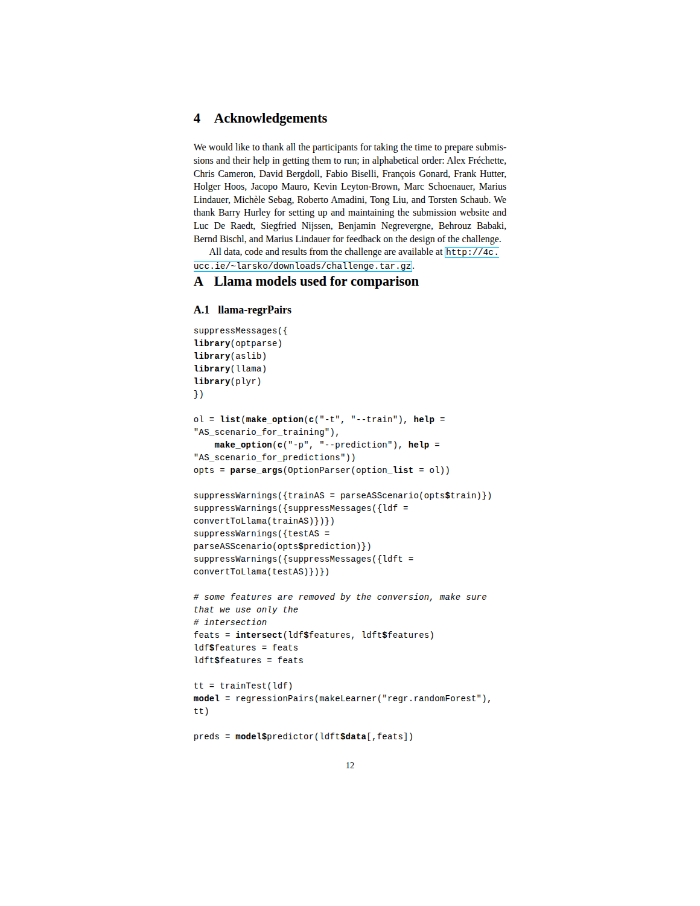4 Acknowledgements
We would like to thank all the participants for taking the time to prepare submissions and their help in getting them to run; in alphabetical order: Alex Fréchette, Chris Cameron, David Bergdoll, Fabio Biselli, François Gonard, Frank Hutter, Holger Hoos, Jacopo Mauro, Kevin Leyton-Brown, Marc Schoenauer, Marius Lindauer, Michèle Sebag, Roberto Amadini, Tong Liu, and Torsten Schaub. We thank Barry Hurley for setting up and maintaining the submission website and Luc De Raedt, Siegfried Nijssen, Benjamin Negrevergne, Behrouz Babaki, Bernd Bischl, and Marius Lindauer for feedback on the design of the challenge.
All data, code and results from the challenge are available at http://4c.
ucc.ie/~larsko/downloads/challenge.tar.gz.
ALlama models used for comparison
A.1llama-regrPairs
suppressMessages({ library(optparse) library(aslib) library(llama) library(plyr) }) ol = list(make_option(c("-t", "--train"), help = "AS_scenario_for_training"), make_option(c("-p", "--prediction"), help = "AS_scenario_for_predictions")) opts = parse_args(OptionParser(option_list = ol)) suppressWarnings({trainAS = parseASScenario(opts$train)}) suppressWarnings({suppressMessages({ldf = convertToLlama(trainAS)})}) suppressWarnings({testAS = parseASScenario(opts$prediction)}) suppressWarnings({suppressMessages({ldft = convertToLlama(testAS)})}) # some features are removed by the conversion, make sure that we use only the # intersection feats = intersect(ldf$features, ldft$features) ldf$features = feats ldft$features = feats tt = trainTest(ldf) model = regressionPairs(makeLearner("regr.randomForest"), tt) preds = model$predictor(ldft$data[,feats])
12